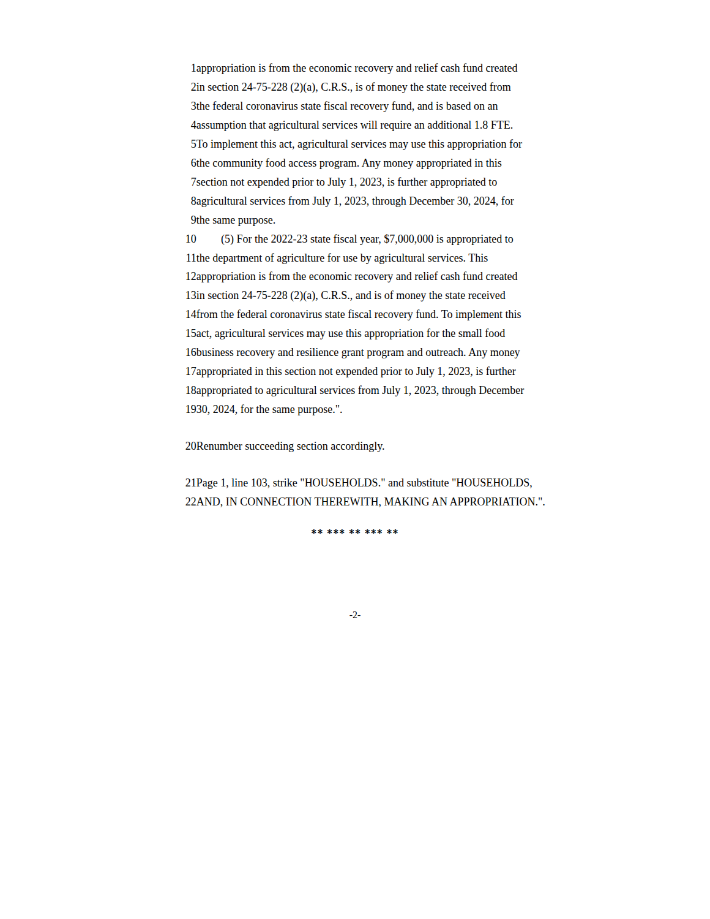| 1 | appropriation is from the economic recovery and relief cash fund created |
| 2 | in section 24-75-228 (2)(a), C.R.S., is of money the state received from |
| 3 | the federal coronavirus state fiscal recovery fund, and is based on an |
| 4 | assumption that agricultural services will require an additional 1.8 FTE. |
| 5 | To implement this act, agricultural services may use this appropriation for |
| 6 | the community food access program. Any money appropriated in this |
| 7 | section not expended prior to July 1, 2023, is further appropriated to |
| 8 | agricultural services from July 1, 2023, through December 30, 2024, for |
| 9 | the same purpose. |
| 10 | (5) For the 2022-23 state fiscal year, $7,000,000 is appropriated to |
| 11 | the department of agriculture for use by agricultural services. This |
| 12 | appropriation is from the economic recovery and relief cash fund created |
| 13 | in section 24-75-228 (2)(a), C.R.S., and is of money the state received |
| 14 | from the federal coronavirus state fiscal recovery fund. To implement this |
| 15 | act, agricultural services may use this appropriation for the small food |
| 16 | business recovery and resilience grant program and outreach. Any money |
| 17 | appropriated in this section not expended prior to July 1, 2023, is further |
| 18 | appropriated to agricultural services from July 1, 2023, through December |
| 19 | 30, 2024, for the same purpose.". |
| 20 | Renumber succeeding section accordingly. |
| 21 | Page 1, line 103, strike " HOUSEHOLDS. " and substitute " HOUSEHOLDS, |
| 22 | AND, IN CONNECTION THEREWITH, MAKING AN APPROPRIATION. ". |
** *** ** *** **
-2-